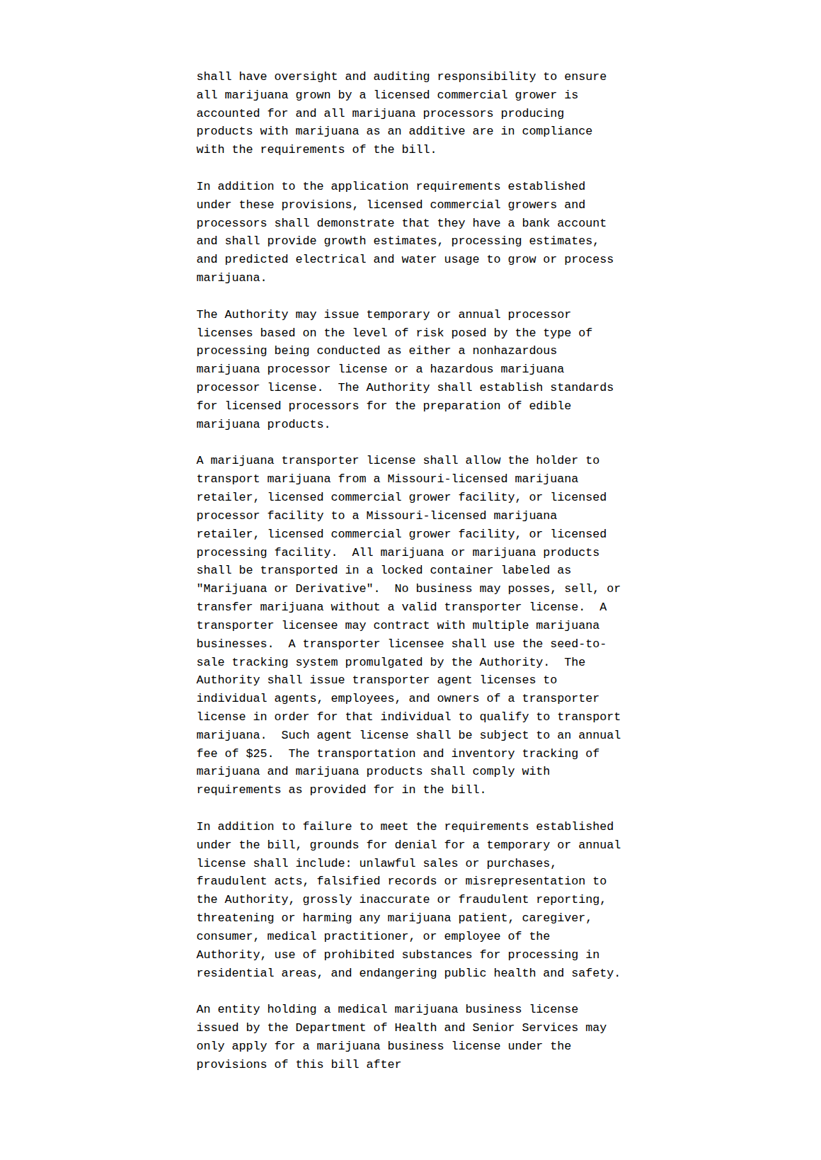shall have oversight and auditing responsibility to ensure all marijuana grown by a licensed commercial grower is accounted for and all marijuana processors producing products with marijuana as an additive are in compliance with the requirements of the bill.
In addition to the application requirements established under these provisions, licensed commercial growers and processors shall demonstrate that they have a bank account and shall provide growth estimates, processing estimates, and predicted electrical and water usage to grow or process marijuana.
The Authority may issue temporary or annual processor licenses based on the level of risk posed by the type of processing being conducted as either a nonhazardous marijuana processor license or a hazardous marijuana processor license. The Authority shall establish standards for licensed processors for the preparation of edible marijuana products.
A marijuana transporter license shall allow the holder to transport marijuana from a Missouri-licensed marijuana retailer, licensed commercial grower facility, or licensed processor facility to a Missouri-licensed marijuana retailer, licensed commercial grower facility, or licensed processing facility. All marijuana or marijuana products shall be transported in a locked container labeled as "Marijuana or Derivative". No business may posses, sell, or transfer marijuana without a valid transporter license. A transporter licensee may contract with multiple marijuana businesses. A transporter licensee shall use the seed-to-sale tracking system promulgated by the Authority. The Authority shall issue transporter agent licenses to individual agents, employees, and owners of a transporter license in order for that individual to qualify to transport marijuana. Such agent license shall be subject to an annual fee of $25. The transportation and inventory tracking of marijuana and marijuana products shall comply with requirements as provided for in the bill.
In addition to failure to meet the requirements established under the bill, grounds for denial for a temporary or annual license shall include: unlawful sales or purchases, fraudulent acts, falsified records or misrepresentation to the Authority, grossly inaccurate or fraudulent reporting, threatening or harming any marijuana patient, caregiver, consumer, medical practitioner, or employee of the Authority, use of prohibited substances for processing in residential areas, and endangering public health and safety.
An entity holding a medical marijuana business license issued by the Department of Health and Senior Services may only apply for a marijuana business license under the provisions of this bill after